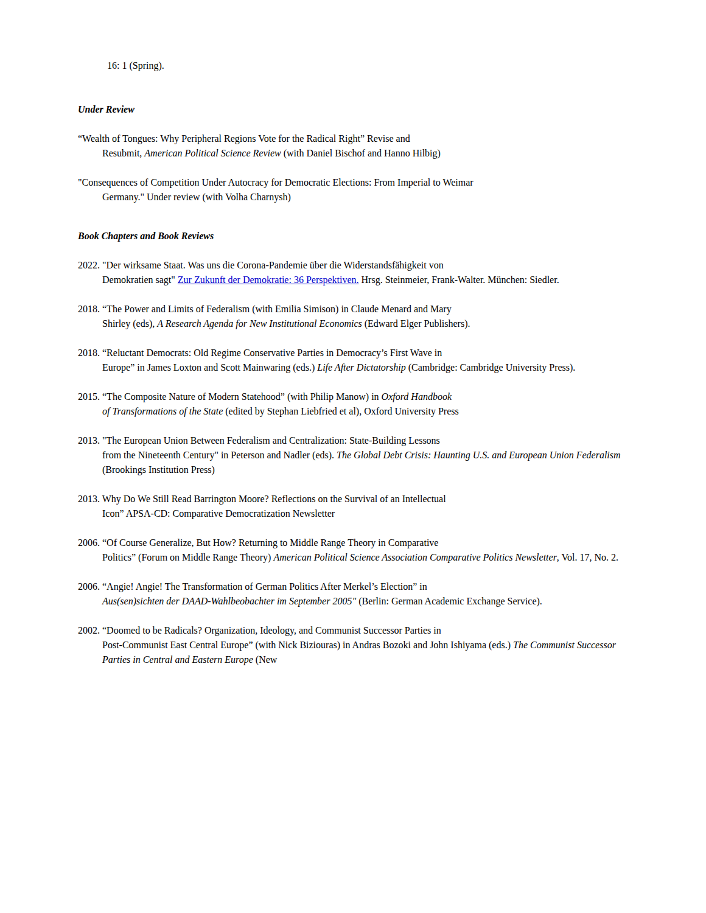16: 1 (Spring).
Under Review
“Wealth of Tongues: Why Peripheral Regions Vote for the Radical Right” Revise and Resubmit, American Political Science Review (with Daniel Bischof and Hanno Hilbig)
"Consequences of Competition Under Autocracy for Democratic Elections: From Imperial to Weimar Germany." Under review (with Volha Charnysh)
Book Chapters and Book Reviews
2022. "Der wirksame Staat. Was uns die Corona-Pandemie über die Widerstandsfähigkeit von Demokratien sagt" Zur Zukunft der Demokratie: 36 Perspektiven. Hrsg. Steinmeier, Frank-Walter. München: Siedler.
2018. “The Power and Limits of Federalism (with Emilia Simison) in Claude Menard and Mary Shirley (eds), A Research Agenda for New Institutional Economics (Edward Elger Publishers).
2018. “Reluctant Democrats: Old Regime Conservative Parties in Democracy’s First Wave in Europe” in James Loxton and Scott Mainwaring (eds.) Life After Dictatorship (Cambridge: Cambridge University Press).
2015. “The Composite Nature of Modern Statehood” (with Philip Manow) in Oxford Handbook of Transformations of the State (edited by Stephan Liebfried et al), Oxford University Press
2013. "The European Union Between Federalism and Centralization: State-Building Lessons from the Nineteenth Century" in Peterson and Nadler (eds). The Global Debt Crisis: Haunting U.S. and European Union Federalism (Brookings Institution Press)
2013. Why Do We Still Read Barrington Moore? Reflections on the Survival of an Intellectual Icon” APSA-CD: Comparative Democratization Newsletter
2006. “Of Course Generalize, But How? Returning to Middle Range Theory in Comparative Politics” (Forum on Middle Range Theory) American Political Science Association Comparative Politics Newsletter, Vol. 17, No. 2.
2006. “Angie! Angie! The Transformation of German Politics After Merkel’s Election” in Aus(sen)sichten der DAAD-Wahlbeobachter im September 2005" (Berlin: German Academic Exchange Service).
2002. “Doomed to be Radicals? Organization, Ideology, and Communist Successor Parties in Post-Communist East Central Europe” (with Nick Biziouras) in Andras Bozoki and John Ishiyama (eds.) The Communist Successor Parties in Central and Eastern Europe (New